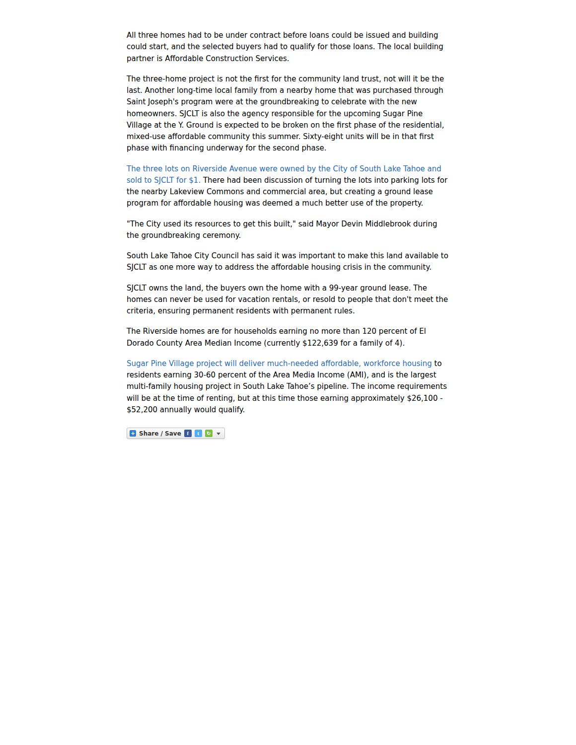All three homes had to be under contract before loans could be issued and building could start, and the selected buyers had to qualify for those loans. The local building partner is Affordable Construction Services.
The three-home project is not the first for the community land trust, not will it be the last. Another long-time local family from a nearby home that was purchased through Saint Joseph's program were at the groundbreaking to celebrate with the new homeowners. SJCLT is also the agency responsible for the upcoming Sugar Pine Village at the Y. Ground is expected to be broken on the first phase of the residential, mixed-use affordable community this summer. Sixty-eight units will be in that first phase with financing underway for the second phase.
The three lots on Riverside Avenue were owned by the City of South Lake Tahoe and sold to SJCLT for $1. There had been discussion of turning the lots into parking lots for the nearby Lakeview Commons and commercial area, but creating a ground lease program for affordable housing was deemed a much better use of the property.
"The City used its resources to get this built," said Mayor Devin Middlebrook during the groundbreaking ceremony.
South Lake Tahoe City Council has said it was important to make this land available to SJCLT as one more way to address the affordable housing crisis in the community.
SJCLT owns the land, the buyers own the home with a 99-year ground lease. The homes can never be used for vacation rentals, or resold to people that don't meet the criteria, ensuring permanent residents with permanent rules.
The Riverside homes are for households earning no more than 120 percent of El Dorado County Area Median Income (currently $122,639 for a family of 4).
Sugar Pine Village project will deliver much-needed affordable, workforce housing to residents earning 30-60 percent of the Area Media Income (AMI), and is the largest multi-family housing project in South Lake Tahoe’s pipeline. The income requirements will be at the time of renting, but at this time those earning approximately $26,100 - $52,200 annually would qualify.
+ Share / Save f t ↻